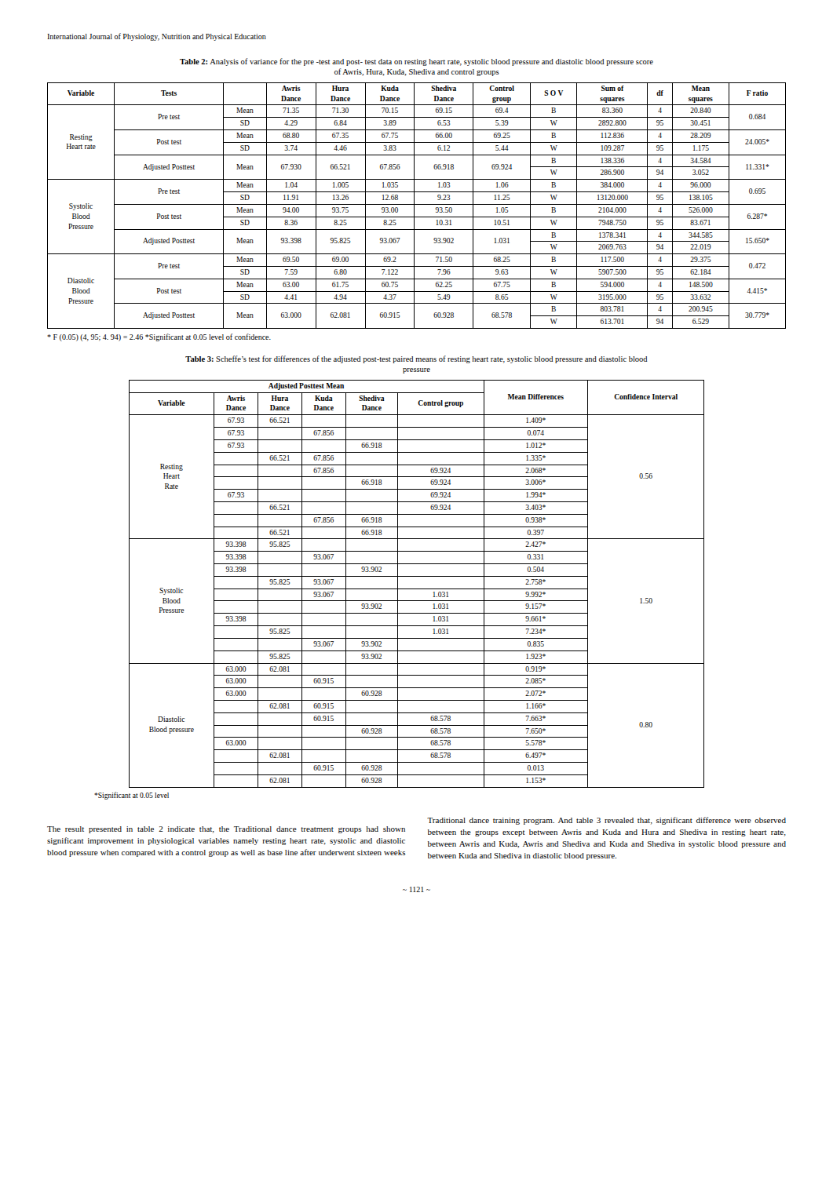International Journal of Physiology, Nutrition and Physical Education
Table 2: Analysis of variance for the pre -test and post- test data on resting heart rate, systolic blood pressure and diastolic blood pressure score
of Awris, Hura, Kuda, Shediva and control groups
| Variable | Tests | | Awris Dance | Hura Dance | Kuda Dance | Shediva Dance | Control group | S O V | Sum of squares | df | Mean squares | F ratio |
| --- | --- | --- | --- | --- | --- | --- | --- | --- | --- | --- | --- | --- |
| Resting Heart rate | Pre test | Mean | 71.35 | 71.30 | 70.15 | 69.15 | 69.4 | B | 83.360 | 4 | 20.840 | 0.684 |
| SD | 4.29 | 6.84 | 3.89 | 6.53 | 5.39 | W | 2892.800 | 95 | 30.451 |
| Post test | Mean | 68.80 | 67.35 | 67.75 | 66.00 | 69.25 | B | 112.836 | 4 | 28.209 | 24.005* |
| SD | 3.74 | 4.46 | 3.83 | 6.12 | 5.44 | W | 109.287 | 95 | 1.175 |
| Adjusted Posttest | Mean | 67.930 | 66.521 | 67.856 | 66.918 | 69.924 | B | 138.336 | 4 | 34.584 | 11.331* |
| W | 286.900 | 94 | 3.052 |
| Systolic Blood Pressure | Pre test | Mean | 1.04 | 1.005 | 1.035 | 1.03 | 1.06 | B | 384.000 | 4 | 96.000 | 0.695 |
| SD | 11.91 | 13.26 | 12.68 | 9.23 | 11.25 | W | 13120.000 | 95 | 138.105 |
| Post test | Mean | 94.00 | 93.75 | 93.00 | 93.50 | 1.05 | B | 2104.000 | 4 | 526.000 | 6.287* |
| SD | 8.36 | 8.25 | 8.25 | 10.31 | 10.51 | W | 7948.750 | 95 | 83.671 |
| Adjusted Posttest | Mean | 93.398 | 95.825 | 93.067 | 93.902 | 1.031 | B | 1378.341 | 4 | 344.585 | 15.650* |
| W | 2069.763 | 94 | 22.019 |
| Diastolic Blood Pressure | Pre test | Mean | 69.50 | 69.00 | 69.2 | 71.50 | 68.25 | B | 117.500 | 4 | 29.375 | 0.472 |
| SD | 7.59 | 6.80 | 7.122 | 7.96 | 9.63 | W | 5907.500 | 95 | 62.184 |
| Post test | Mean | 63.00 | 61.75 | 60.75 | 62.25 | 67.75 | B | 594.000 | 4 | 148.500 | 4.415* |
| SD | 4.41 | 4.94 | 4.37 | 5.49 | 8.65 | W | 3195.000 | 95 | 33.632 |
| Adjusted Posttest | Mean | 63.000 | 62.081 | 60.915 | 60.928 | 68.578 | B | 803.781 | 4 | 200.945 | 30.779* |
| W | 613.701 | 94 | 6.529 |
* F (0.05) (4, 95; 4. 94) = 2.46 *Significant at 0.05 level of confidence.
Table 3: Scheffe’s test for differences of the adjusted post-test paired means of resting heart rate, systolic blood pressure and diastolic blood
pressure
| Adjusted Posttest Mean | Mean Differences | Confidence Interval |
| --- | --- | --- |
| Variable | Awris Dance | Hura Dance | Kuda Dance | Shediva Dance | Control group |
| Resting Heart Rate | 67.93 | 66.521 | | | | 1.409* | 0.56 |
| 67.93 | | 67.856 | | | 0.074 |
| 67.93 | | | 66.918 | | 1.012* |
| | 66.521 | 67.856 | | | 1.335* |
| | | 67.856 | | 69.924 | 2.068* |
| | | | 66.918 | 69.924 | 3.006* |
| 67.93 | | | | 69.924 | 1.994* |
| | 66.521 | | | 69.924 | 3.403* |
| | | 67.856 | 66.918 | | 0.938* |
| | 66.521 | | 66.918 | | 0.397 |
| Systolic Blood Pressure | 93.398 | 95.825 | | | | 2.427* | 1.50 |
| 93.398 | | 93.067 | | | 0.331 |
| 93.398 | | | 93.902 | | 0.504 |
| | 95.825 | 93.067 | | | 2.758* |
| | | 93.067 | | 1.031 | 9.992* |
| | | | 93.902 | 1.031 | 9.157* |
| 93.398 | | | | 1.031 | 9.661* |
| | 95.825 | | | 1.031 | 7.234* |
| | | 93.067 | 93.902 | | 0.835 |
| | 95.825 | | 93.902 | | 1.923* |
| Diastolic Blood pressure | 63.000 | 62.081 | | | | 0.919* | 0.80 |
| 63.000 | | 60.915 | | | 2.085* |
| 63.000 | | | 60.928 | | 2.072* |
| | 62.081 | 60.915 | | | 1.166* |
| | | 60.915 | | 68.578 | 7.663* |
| | | | 60.928 | 68.578 | 7.650* |
| 63.000 | | | | 68.578 | 5.578* |
| | 62.081 | | | 68.578 | 6.497* |
| | | 60.915 | 60.928 | | 0.013 |
| | 62.081 | | 60.928 | | 1.153* |
*Significant at 0.05 level
The result presented in table 2 indicate that, the Traditional dance treatment groups had shown significant improvement in physiological variables namely resting heart rate, systolic and diastolic blood pressure when compared with a control group as well as base line after underwent sixteen weeks Traditional dance training program. And table 3 revealed that, significant difference were observed between the groups except between Awris and Kuda and Hura and Shediva in resting heart rate, between Awris and Kuda, Awris and Shediva and Kuda and Shediva in systolic blood pressure and between Kuda and Shediva in diastolic blood pressure.
~ 1121 ~